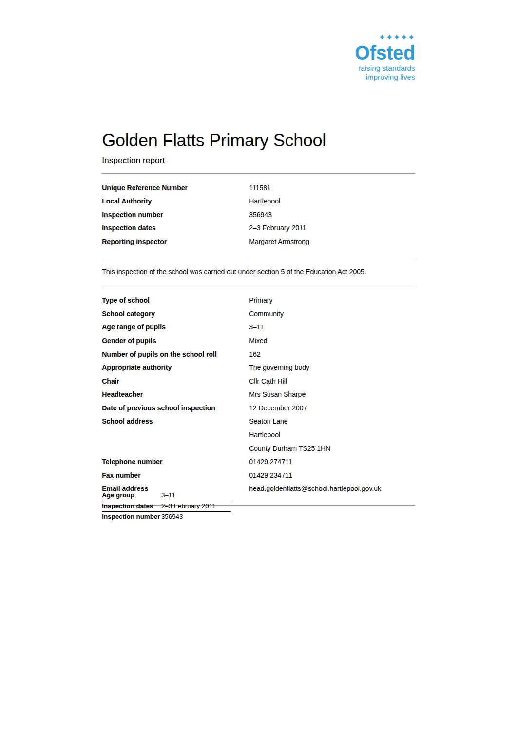✦✦✦✦✦
Ofsted
raising standards
improving lives
Golden Flatts Primary School
Inspection report
| Unique Reference Number | 111581 |
| Local Authority | Hartlepool |
| Inspection number | 356943 |
| Inspection dates | 2–3 February 2011 |
| Reporting inspector | Margaret Armstrong |
This inspection of the school was carried out under section 5 of the Education Act 2005.
| Type of school | Primary |
| School category | Community |
| Age range of pupils | 3–11 |
| Gender of pupils | Mixed |
| Number of pupils on the school roll | 162 |
| Appropriate authority | The governing body |
| Chair | Cllr Cath Hill |
| Headteacher | Mrs Susan Sharpe |
| Date of previous school inspection | 12 December 2007 |
| School address | Seaton Lane |
| | Hartlepool |
| | County Durham TS25 1HN |
| Telephone number | 01429 274711 |
| Fax number | 01429 234711 |
| Email address | head.goldenflatts@school.hartlepool.gov.uk |
| Age group | 3–11 |
| Inspection dates | 2–3 February 2011 |
| Inspection number | 356943 |